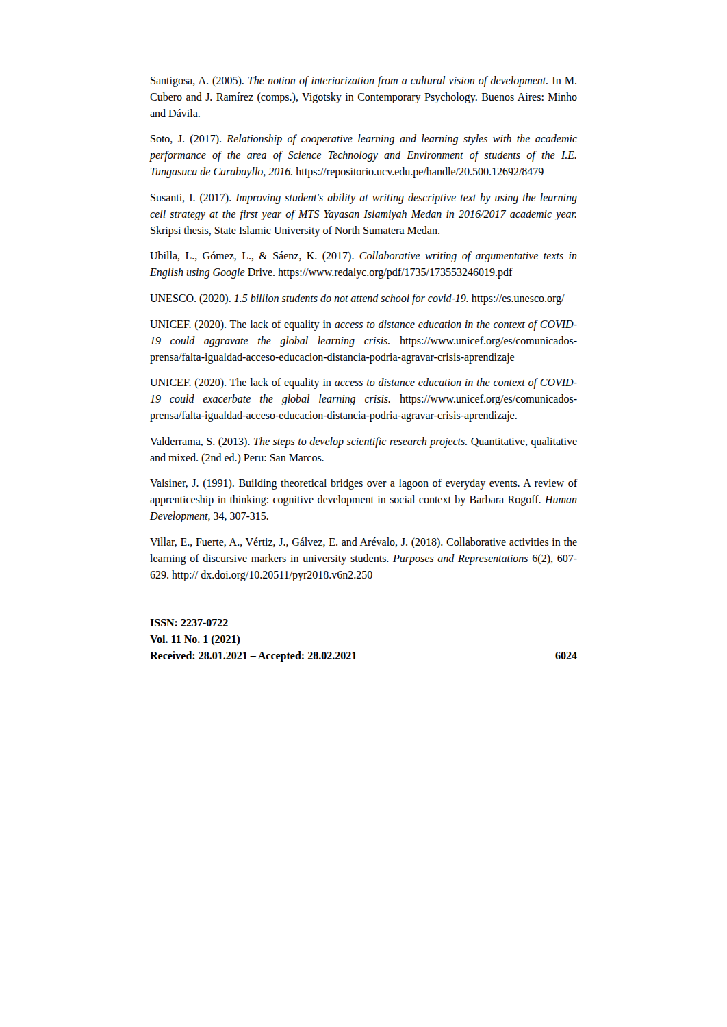Santigosa, A. (2005). The notion of interiorization from a cultural vision of development. In M. Cubero and J. Ramírez (comps.), Vigotsky in Contemporary Psychology. Buenos Aires: Minho and Dávila.
Soto, J. (2017). Relationship of cooperative learning and learning styles with the academic performance of the area of Science Technology and Environment of students of the I.E. Tungasuca de Carabayllo, 2016. https://repositorio.ucv.edu.pe/handle/20.500.12692/8479
Susanti, I. (2017). Improving student's ability at writing descriptive text by using the learning cell strategy at the first year of MTS Yayasan Islamiyah Medan in 2016/2017 academic year. Skripsi thesis, State Islamic University of North Sumatera Medan.
Ubilla, L., Gómez, L., & Sáenz, K. (2017). Collaborative writing of argumentative texts in English using Google Drive. https://www.redalyc.org/pdf/1735/173553246019.pdf
UNESCO. (2020). 1.5 billion students do not attend school for covid-19. https://es.unesco.org/
UNICEF. (2020). The lack of equality in access to distance education in the context of COVID-19 could aggravate the global learning crisis. https://www.unicef.org/es/comunicados-prensa/falta-igualdad-acceso-educacion-distancia-podria-agravar-crisis-aprendizaje
UNICEF. (2020). The lack of equality in access to distance education in the context of COVID-19 could exacerbate the global learning crisis. https://www.unicef.org/es/comunicados-prensa/falta-igualdad-acceso-educacion-distancia-podria-agravar-crisis-aprendizaje.
Valderrama, S. (2013). The steps to develop scientific research projects. Quantitative, qualitative and mixed. (2nd ed.) Peru: San Marcos.
Valsiner, J. (1991). Building theoretical bridges over a lagoon of everyday events. A review of apprenticeship in thinking: cognitive development in social context by Barbara Rogoff. Human Development, 34, 307-315.
Villar, E., Fuerte, A., Vértiz, J., Gálvez, E. and Arévalo, J. (2018). Collaborative activities in the learning of discursive markers in university students. Purposes and Representations 6(2), 607-629. http:// dx.doi.org/10.20511/pyr2018.v6n2.250
ISSN: 2237-0722
Vol. 11 No. 1 (2021)
Received: 28.01.2021 – Accepted: 28.02.2021
6024